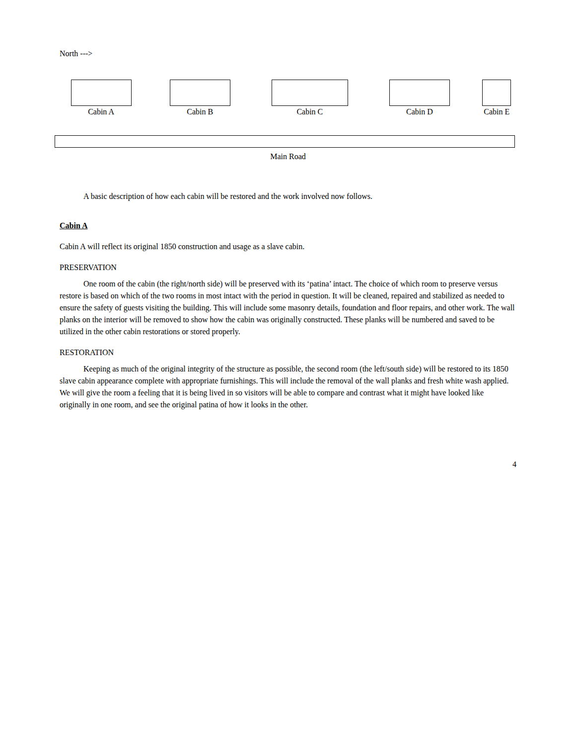North --->
| Cabin A | | Cabin B | | Cabin C | | Cabin D | | Cabin E |
Main Road
A basic description of how each cabin will be restored and the work involved now follows.
Cabin A
Cabin A will reflect its original 1850 construction and usage as a slave cabin.
PRESERVATION
One room of the cabin (the right/north side) will be preserved with its ‘patina’ intact. The choice of which room to preserve versus restore is based on which of the two rooms in most intact with the period in question. It will be cleaned, repaired and stabilized as needed to ensure the safety of guests visiting the building. This will include some masonry details, foundation and floor repairs, and other work. The wall planks on the interior will be removed to show how the cabin was originally constructed. These planks will be numbered and saved to be utilized in the other cabin restorations or stored properly.
RESTORATION
Keeping as much of the original integrity of the structure as possible, the second room (the left/south side) will be restored to its 1850 slave cabin appearance complete with appropriate furnishings. This will include the removal of the wall planks and fresh white wash applied. We will give the room a feeling that it is being lived in so visitors will be able to compare and contrast what it might have looked like originally in one room, and see the original patina of how it looks in the other.
4